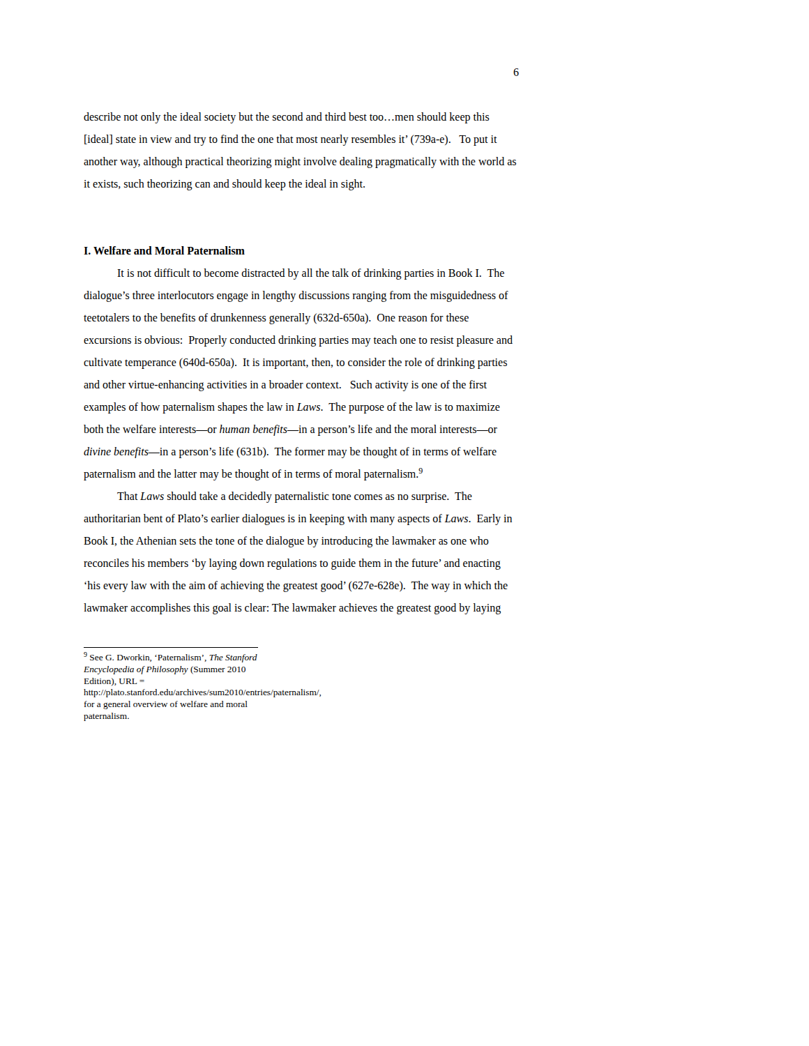6
describe not only the ideal society but the second and third best too…men should keep this [ideal] state in view and try to find the one that most nearly resembles it’ (739a-e). To put it another way, although practical theorizing might involve dealing pragmatically with the world as it exists, such theorizing can and should keep the ideal in sight.
I. Welfare and Moral Paternalism
It is not difficult to become distracted by all the talk of drinking parties in Book I. The dialogue’s three interlocutors engage in lengthy discussions ranging from the misguidedness of teetotalers to the benefits of drunkenness generally (632d-650a). One reason for these excursions is obvious: Properly conducted drinking parties may teach one to resist pleasure and cultivate temperance (640d-650a). It is important, then, to consider the role of drinking parties and other virtue-enhancing activities in a broader context. Such activity is one of the first examples of how paternalism shapes the law in Laws. The purpose of the law is to maximize both the welfare interests—or human benefits—in a person’s life and the moral interests—or divine benefits—in a person’s life (631b). The former may be thought of in terms of welfare paternalism and the latter may be thought of in terms of moral paternalism.9
That Laws should take a decidedly paternalistic tone comes as no surprise. The authoritarian bent of Plato’s earlier dialogues is in keeping with many aspects of Laws. Early in Book I, the Athenian sets the tone of the dialogue by introducing the lawmaker as one who reconciles his members ‘by laying down regulations to guide them in the future’ and enacting ‘his every law with the aim of achieving the greatest good’ (627e-628e). The way in which the lawmaker accomplishes this goal is clear: The lawmaker achieves the greatest good by laying
9 See G. Dworkin, ‘Paternalism’, The Stanford Encyclopedia of Philosophy (Summer 2010 Edition), URL = http://plato.stanford.edu/archives/sum2010/entries/paternalism/, for a general overview of welfare and moral paternalism.